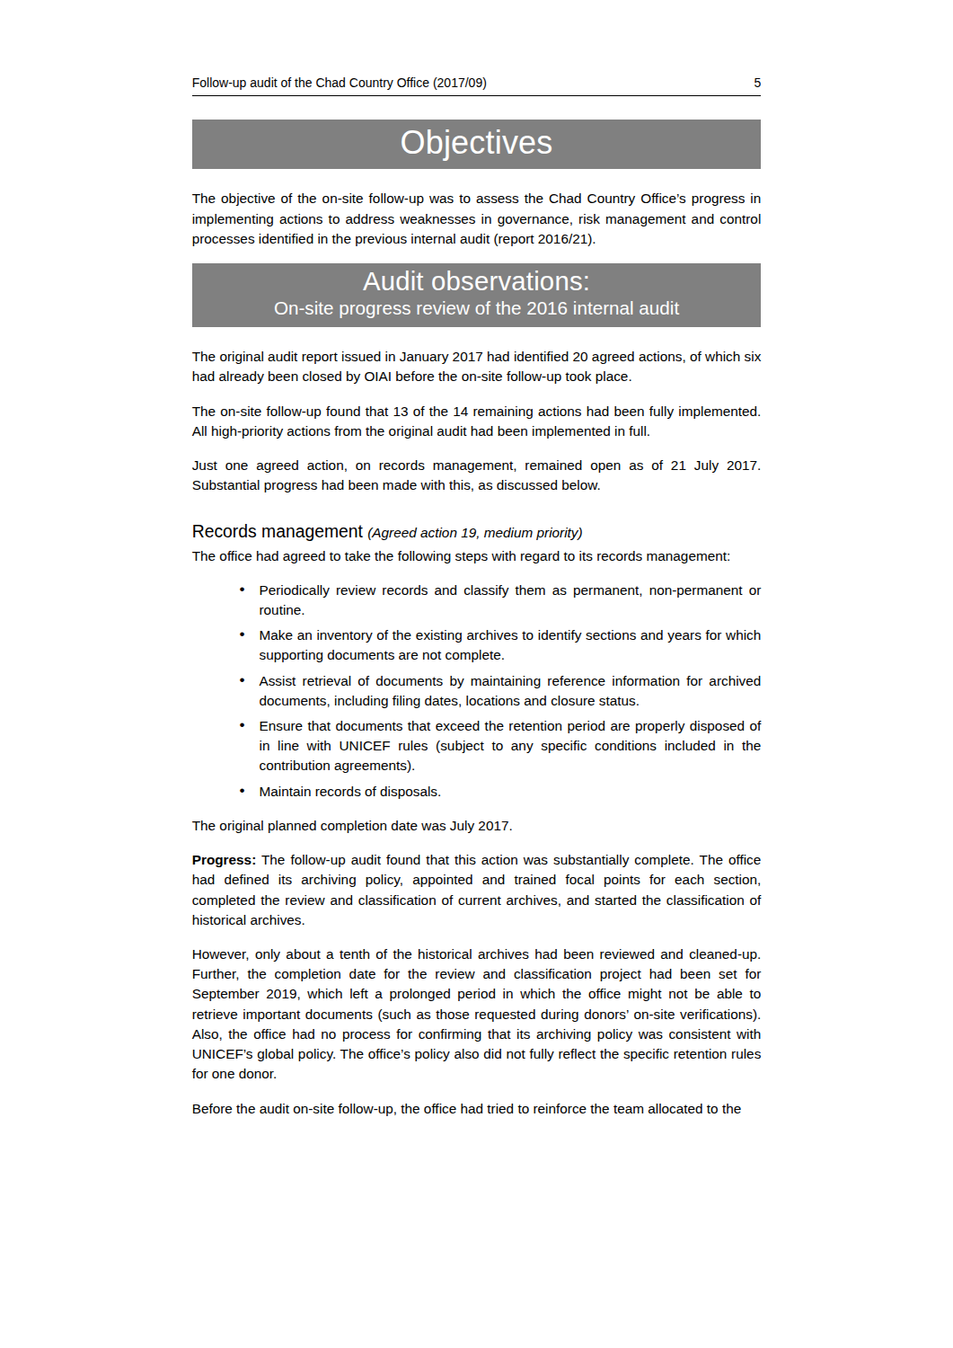Follow-up audit of the Chad Country Office (2017/09) 5
Objectives
The objective of the on-site follow-up was to assess the Chad Country Office’s progress in implementing actions to address weaknesses in governance, risk management and control processes identified in the previous internal audit (report 2016/21).
Audit observations:
On-site progress review of the 2016 internal audit
The original audit report issued in January 2017 had identified 20 agreed actions, of which six had already been closed by OIAI before the on-site follow-up took place.
The on-site follow-up found that 13 of the 14 remaining actions had been fully implemented. All high-priority actions from the original audit had been implemented in full.
Just one agreed action, on records management, remained open as of 21 July 2017. Substantial progress had been made with this, as discussed below.
Records management (Agreed action 19, medium priority)
The office had agreed to take the following steps with regard to its records management:
Periodically review records and classify them as permanent, non-permanent or routine.
Make an inventory of the existing archives to identify sections and years for which supporting documents are not complete.
Assist retrieval of documents by maintaining reference information for archived documents, including filing dates, locations and closure status.
Ensure that documents that exceed the retention period are properly disposed of in line with UNICEF rules (subject to any specific conditions included in the contribution agreements).
Maintain records of disposals.
The original planned completion date was July 2017.
Progress: The follow-up audit found that this action was substantially complete. The office had defined its archiving policy, appointed and trained focal points for each section, completed the review and classification of current archives, and started the classification of historical archives.
However, only about a tenth of the historical archives had been reviewed and cleaned-up. Further, the completion date for the review and classification project had been set for September 2019, which left a prolonged period in which the office might not be able to retrieve important documents (such as those requested during donors’ on-site verifications). Also, the office had no process for confirming that its archiving policy was consistent with UNICEF’s global policy. The office’s policy also did not fully reflect the specific retention rules for one donor.
Before the audit on-site follow-up, the office had tried to reinforce the team allocated to the